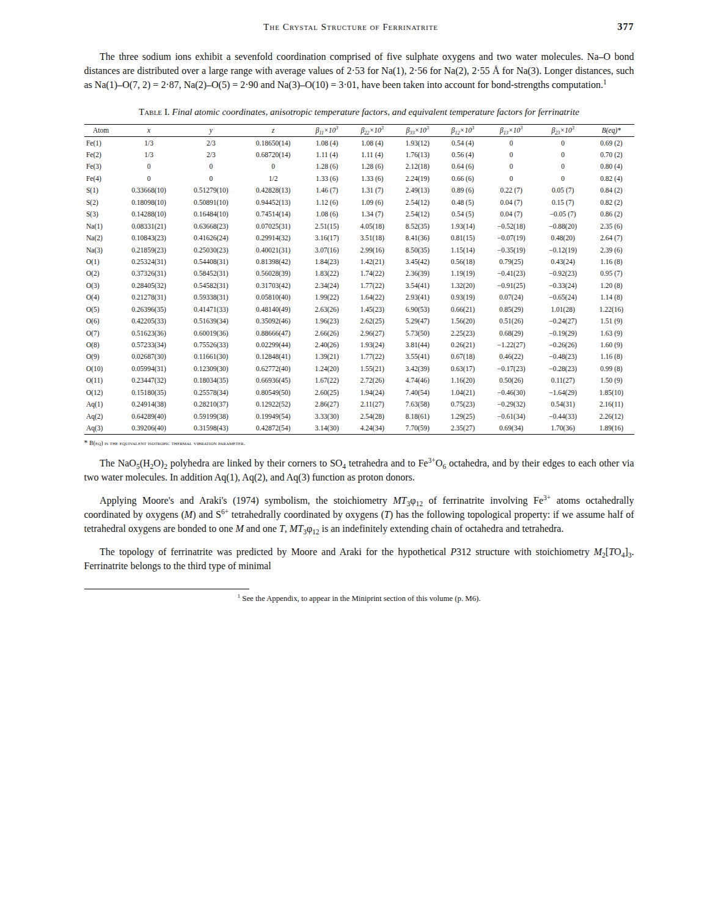The Crystal Structure of Ferrinatrite 377
The three sodium ions exhibit a sevenfold coordination comprised of five sulphate oxygens and two water molecules. Na–O bond distances are distributed over a large range with average values of 2·53 for Na(1), 2·56 for Na(2), 2·55 Å for Na(3). Longer distances, such as Na(1)–O(7, 2) = 2·87, Na(2)–O(5) = 2·90 and Na(3)–O(10) = 3·01, have been taken into account for bond-strengths computation.1
Table I. Final atomic coordinates, anisotropic temperature factors, and equivalent temperature factors for ferrinatrite
| Atom | x | y | z | β 11 ×10 3 | β 22 ×10 3 | β 33 ×10 3 | β 12 ×10 3 | β 13 ×10 3 | β 23 ×10 3 | B(eq)* |
| --- | --- | --- | --- | --- | --- | --- | --- | --- | --- | --- |
| Fe(1) | 1/3 | 2/3 | 0.18650(14) | 1.08 (4) | 1.08 (4) | 1.93(12) | 0.54 (4) | 0 | 0 | 0.69 (2) |
| Fe(2) | 1/3 | 2/3 | 0.68720(14) | 1.11 (4) | 1.11 (4) | 1.76(13) | 0.56 (4) | 0 | 0 | 0.70 (2) |
| Fe(3) | 0 | 0 | 0 | 1.28 (6) | 1.28 (6) | 2.12(18) | 0.64 (6) | 0 | 0 | 0.80 (4) |
| Fe(4) | 0 | 0 | 1/2 | 1.33 (6) | 1.33 (6) | 2.24(19) | 0.66 (6) | 0 | 0 | 0.82 (4) |
| S(1) | 0.33668(10) | 0.51279(10) | 0.42828(13) | 1.46 (7) | 1.31 (7) | 2.49(13) | 0.89 (6) | 0.22 (7) | 0.05 (7) | 0.84 (2) |
| S(2) | 0.18098(10) | 0.50891(10) | 0.94452(13) | 1.12 (6) | 1.09 (6) | 2.54(12) | 0.48 (5) | 0.04 (7) | 0.15 (7) | 0.82 (2) |
| S(3) | 0.14288(10) | 0.16484(10) | 0.74514(14) | 1.08 (6) | 1.34 (7) | 2.54(12) | 0.54 (5) | 0.04 (7) | −0.05 (7) | 0.86 (2) |
| Na(1) | 0.08331(21) | 0.63668(23) | 0.07025(31) | 2.51(15) | 4.05(18) | 8.52(35) | 1.93(14) | −0.52(18) | −0.88(20) | 2.35 (6) |
| Na(2) | 0.10843(23) | 0.41626(24) | 0.29914(32) | 3.16(17) | 3.51(18) | 8.41(36) | 0.81(15) | −0.07(19) | 0.48(20) | 2.64 (7) |
| Na(3) | 0.21859(23) | 0.25030(23) | 0.40021(31) | 3.07(16) | 2.99(16) | 8.50(35) | 1.15(14) | −0.35(19) | −0.12(19) | 2.39 (6) |
| O(1) | 0.25324(31) | 0.54408(31) | 0.81398(42) | 1.84(23) | 1.42(21) | 3.45(42) | 0.56(18) | 0.79(25) | 0.43(24) | 1.16 (8) |
| O(2) | 0.37326(31) | 0.58452(31) | 0.56028(39) | 1.83(22) | 1.74(22) | 2.36(39) | 1.19(19) | −0.41(23) | −0.92(23) | 0.95 (7) |
| O(3) | 0.28405(32) | 0.54582(31) | 0.31703(42) | 2.34(24) | 1.77(22) | 3.54(41) | 1.32(20) | −0.91(25) | −0.33(24) | 1.20 (8) |
| O(4) | 0.21278(31) | 0.59338(31) | 0.05810(40) | 1.99(22) | 1.64(22) | 2.93(41) | 0.93(19) | 0.07(24) | −0.65(24) | 1.14 (8) |
| O(5) | 0.26396(35) | 0.41471(33) | 0.48140(49) | 2.63(26) | 1.45(23) | 6.90(53) | 0.66(21) | 0.85(29) | 1.01(28) | 1.22(16) |
| O(6) | 0.42205(33) | 0.51639(34) | 0.35092(46) | 1.96(23) | 2.62(25) | 5.29(47) | 1.56(20) | 0.51(26) | −0.24(27) | 1.51 (9) |
| O(7) | 0.51623(36) | 0.60019(36) | 0.88666(47) | 2.66(26) | 2.96(27) | 5.73(50) | 2.25(23) | 0.68(29) | −0.19(29) | 1.63 (9) |
| O(8) | 0.57233(34) | 0.75526(33) | 0.02299(44) | 2.40(26) | 1.93(24) | 3.81(44) | 0.26(21) | −1.22(27) | −0.26(26) | 1.60 (9) |
| O(9) | 0.02687(30) | 0.11661(30) | 0.12848(41) | 1.39(21) | 1.77(22) | 3.55(41) | 0.67(18) | 0.46(22) | −0.48(23) | 1.16 (8) |
| O(10) | 0.05994(31) | 0.12309(30) | 0.62772(40) | 1.24(20) | 1.55(21) | 3.42(39) | 0.63(17) | −0.17(23) | −0.28(23) | 0.99 (8) |
| O(11) | 0.23447(32) | 0.18034(35) | 0.66936(45) | 1.67(22) | 2.72(26) | 4.74(46) | 1.16(20) | 0.50(26) | 0.11(27) | 1.50 (9) |
| O(12) | 0.15180(35) | 0.25578(34) | 0.80549(50) | 2.60(25) | 1.94(24) | 7.40(54) | 1.04(21) | −0.46(30) | −1.64(29) | 1.85(10) |
| Aq(1) | 0.24914(38) | 0.28210(37) | 0.12922(52) | 2.86(27) | 2.11(27) | 7.63(58) | 0.75(23) | −0.29(32) | 0.54(31) | 2.16(11) |
| Aq(2) | 0.64289(40) | 0.59199(38) | 0.19949(54) | 3.33(30) | 2.54(28) | 8.18(61) | 1.29(25) | −0.61(34) | −0.44(33) | 2.26(12) |
| Aq(3) | 0.39206(40) | 0.31598(43) | 0.42872(54) | 3.14(30) | 4.24(34) | 7.70(59) | 2.35(27) | 0.69(34) | 1.70(36) | 1.89(16) |
* B(eq) is the equivalent isotropic thermal vibration parameter.
The NaO5(H2O)2 polyhedra are linked by their corners to SO4 tetrahedra and to Fe3+O6 octahedra, and by their edges to each other via two water molecules. In addition Aq(1), Aq(2), and Aq(3) function as proton donors.
Applying Moore's and Araki's (1974) symbolism, the stoichiometry MT3φ12 of ferrinatrite involving Fe3+ atoms octahedrally coordinated by oxygens (M) and S6+ tetrahedrally coordinated by oxygens (T) has the following topological property: if we assume half of tetrahedral oxygens are bonded to one M and one T, MT3φ12 is an indefinitely extending chain of octahedra and tetrahedra.
The topology of ferrinatrite was predicted by Moore and Araki for the hypothetical P312 structure with stoichiometry M2[TO4]3. Ferrinatrite belongs to the third type of minimal
1 See the Appendix, to appear in the Miniprint section of this volume (p. M6).